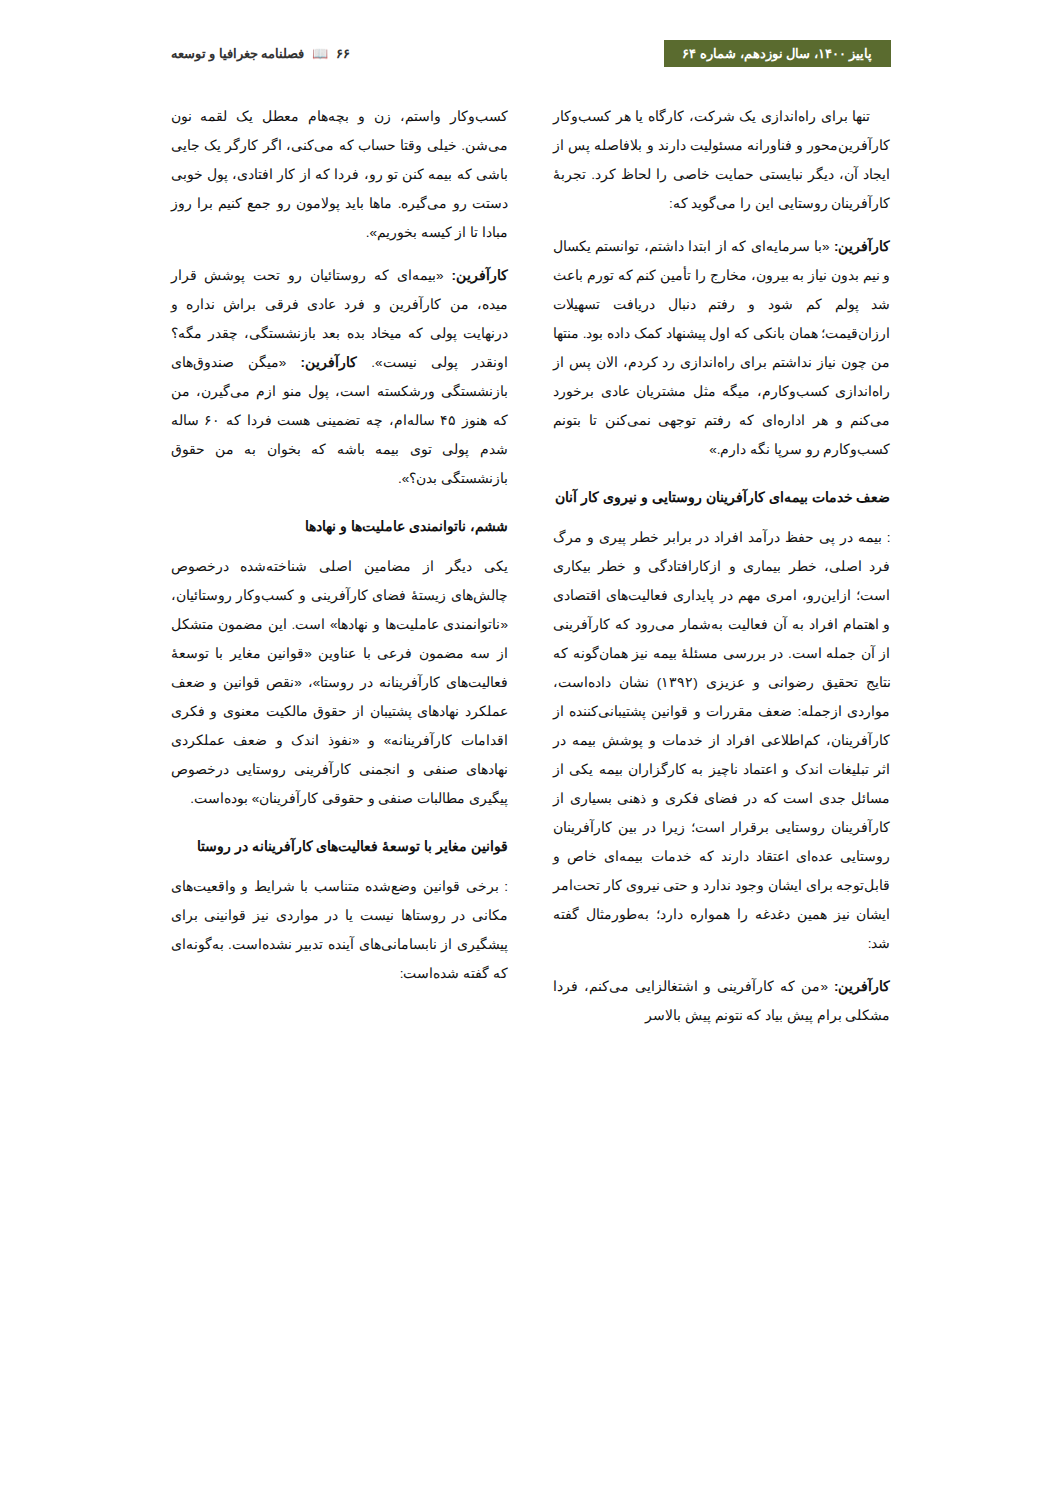پاییز ۱۴۰۰، سال نوزدهم، شماره ۶۴
۶۶ 📖 فصلنامه جغرافیا و توسعه
تنها برای راه‌اندازی یک شرکت، کارگاه یا هر کسب‌وکار کارآفرین‌محور و فناورانه مسئولیت دارند و بلافاصله پس از ایجاد آن، دیگر نبایستی حمایت خاصی را لحاظ کرد. تجربۀ کارآفرینان روستایی این را می‌گوید که:
کارآفرین: «با سرمایه‌ای که از ابتدا داشتم، توانستم یکسال و نیم بدون نیاز به بیرون، مخارج را تأمین کنم که تورم باعث شد پولم کم شود و رفتم دنبال دریافت تسهیلات ارزان‌قیمت؛ همان بانکی که اول پیشنهاد کمک داده بود. منتها من چون نیاز نداشتم برای راه‌اندازی رد کردم، الان پس از راه‌اندازی کسب‌وکارم، میگه مثل مشتریان عادی برخورد می‌کنم و هر اداره‌ای که رفتم توجهی نمی‌کنن تا بتونم کسب‌وکارم رو سرپا نگه دارم.»
ضعف خدمات بیمه‌ای کارآفرینان روستایی و نیروی کار آنان
: بیمه در پی حفظ درآمد افراد در برابر خطر پیری و مرگ فرد اصلی، خطر بیماری و ازکارافتادگی و خطر بیکاری است؛ ازاین‌رو، امری مهم در پایداری فعالیت‌های اقتصادی و اهتمام افراد به آن فعالیت به‌شمار می‌رود که کارآفرینی از آن جمله است. در بررسی مسئلۀ بیمه نیز همان‌گونه که نتایج تحقیق رضوانی و عزیزی (۱۳۹۲) نشان داده‌است، مواردی ازجمله: ضعف مقررات و قوانین پشتیبانی‌کننده از کارآفرینان، کم‌اطلاعی افراد از خدمات و پوشش بیمه در اثر تبلیغات اندک و اعتماد ناچیز به کارگزاران بیمه یکی از مسائل جدی است که در فضای فکری و ذهنی بسیاری از کارآفرینان روستایی برقرار است؛ زیرا در بین کارآفرینان روستایی عده‌ای اعتقاد دارند که خدمات بیمه‌ای خاص و قابل‌توجه برای ایشان وجود ندارد و حتی نیروی کار تحت‌امر ایشان نیز همین دغدغه را همواره دارد؛ به‌طورمثال گفته شد:
کارآفرین: «من که کارآفرینی و اشتغالزایی می‌کنم، فردا مشکلی برام پیش بیاد که نتونم پیش بالاسر
کسب‌وکار واستم، زن و بچه‌هام معطل یک لقمه نون می‌شن. خیلی وقتا حساب که می‌کنی، اگر کارگر یک جایی باشی که بیمه کنن تو رو، فردا که از کار افتادی، پول خوبی دستت رو می‌گیره. ماها باید پولامون رو جمع کنیم برا روز مبادا تا از کیسه بخوریم».
کارآفرین: «بیمه‌ای که روستائیان رو تحت پوشش قرار میده، من کارآفرین و فرد عادی فرقی براش نداره و درنهایت پولی که میخاد بده بعد بازنشستگی، چقدر مگه؟ اونقدر پولی نیست». کارآفرین: «میگن صندوق‌های بازنشستگی ورشکسته است، پول منو ازم می‌گیرن، من که هنوز ۴۵ ساله‌ام، چه تضمینی هست فردا که ۶۰ ساله شدم پولی توی بیمه باشه که بخوان به من حقوق بازنشستگی بدن؟».
ششم، ناتوانمندی عاملیت‌ها و نهادها
یکی دیگر از مضامین اصلی شناخته‌شده درخصوص چالش‌های زیستۀ فضای کارآفرینی و کسب‌وکار روستائیان، «ناتوانمندی عاملیت‌ها و نهادها» است. این مضمون متشکل از سه مضمون فرعی با عناوین «قوانین مغایر با توسعۀ فعالیت‌های کارآفرینانه در روستا»، «نقص قوانین و ضعف عملکرد نهادهای پشتیبان از حقوق مالکیت معنوی و فکری اقدامات کارآفرینانه» و «نفوذ اندک و ضعف عملکردی نهادهای صنفی و انجمنی کارآفرینی روستایی درخصوص پیگیری مطالبات صنفی و حقوقی کارآفرینان» بوده‌است.
قوانین مغایر با توسعۀ فعالیت‌های کارآفرینانه در روستا
: برخی قوانین وضع‌شده متناسب با شرایط و واقعیت‌های مکانی در روستاها نیست یا در مواردی نیز قوانینی برای پیشگیری از نابسامانی‌های آینده تدبیر نشده‌است. به‌گونه‌ای که گفته شده‌است: